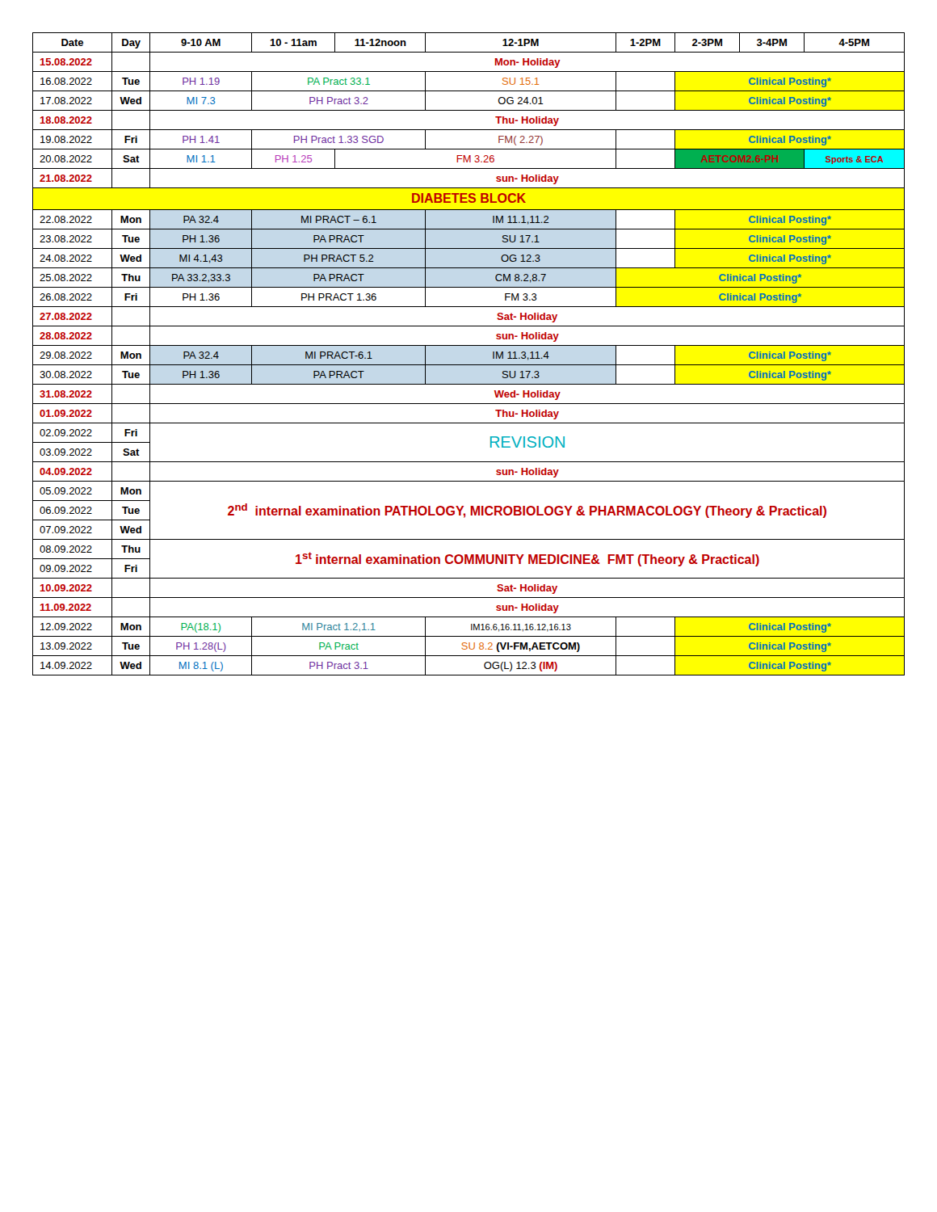| Date | Day | 9-10 AM | 10 - 11am | 11-12noon | 12-1PM | 1-2PM | 2-3PM | 3-4PM | 4-5PM |
| --- | --- | --- | --- | --- | --- | --- | --- | --- | --- |
| 15.08.2022 | | Mon- Holiday |
| 16.08.2022 | Tue | PH 1.19 | PA Pract 33.1 | SU 15.1 | | Clinical Posting* |
| 17.08.2022 | Wed | MI 7.3 | PH Pract 3.2 | OG 24.01 | | Clinical Posting* |
| 18.08.2022 | | Thu- Holiday |
| 19.08.2022 | Fri | PH 1.41 | PH Pract 1.33 SGD | FM( 2.27) | | Clinical Posting* |
| 20.08.2022 | Sat | MI 1.1 | PH 1.25 | FM 3.26 | | AETCOM2.6-PH | Sports & ECA |
| 21.08.2022 | | sun- Holiday |
| DIABETES BLOCK |
| 22.08.2022 | Mon | PA 32.4 | MI PRACT – 6.1 | IM 11.1,11.2 | | Clinical Posting* |
| 23.08.2022 | Tue | PH 1.36 | PA PRACT | SU 17.1 | | Clinical Posting* |
| 24.08.2022 | Wed | MI 4.1,43 | PH PRACT 5.2 | OG 12.3 | | Clinical Posting* |
| 25.08.2022 | Thu | PA 33.2,33.3 | PA PRACT | CM 8.2,8.7 | Clinical Posting* |
| 26.08.2022 | Fri | PH 1.36 | PH PRACT 1.36 | FM 3.3 | Clinical Posting* |
| 27.08.2022 | | Sat- Holiday |
| 28.08.2022 | | sun- Holiday |
| 29.08.2022 | Mon | PA 32.4 | MI PRACT-6.1 | IM 11.3,11.4 | | Clinical Posting* |
| 30.08.2022 | Tue | PH 1.36 | PA PRACT | SU 17.3 | | Clinical Posting* |
| 31.08.2022 | | Wed- Holiday |
| 01.09.2022 | | Thu- Holiday |
| 02.09.2022 | Fri | REVISION |
| 03.09.2022 | Sat |
| 04.09.2022 | | sun- Holiday |
| 05.09.2022 | Mon | 2 nd internal examination PATHOLOGY, MICROBIOLOGY & PHARMACOLOGY (Theory & Practical) |
| 06.09.2022 | Tue |
| 07.09.2022 | Wed |
| 08.09.2022 | Thu | 1 st internal examination COMMUNITY MEDICINE& FMT (Theory & Practical) |
| 09.09.2022 | Fri |
| 10.09.2022 | | Sat- Holiday |
| 11.09.2022 | | sun- Holiday |
| 12.09.2022 | Mon | PA(18.1) | MI Pract 1.2,1.1 | IM16.6,16.11,16.12,16.13 | | Clinical Posting* |
| 13.09.2022 | Tue | PH 1.28(L) | PA Pract | SU 8.2 (VI-FM,AETCOM) | | Clinical Posting* |
| 14.09.2022 | Wed | MI 8.1 (L) | PH Pract 3.1 | OG(L) 12.3 (IM) | | Clinical Posting* |